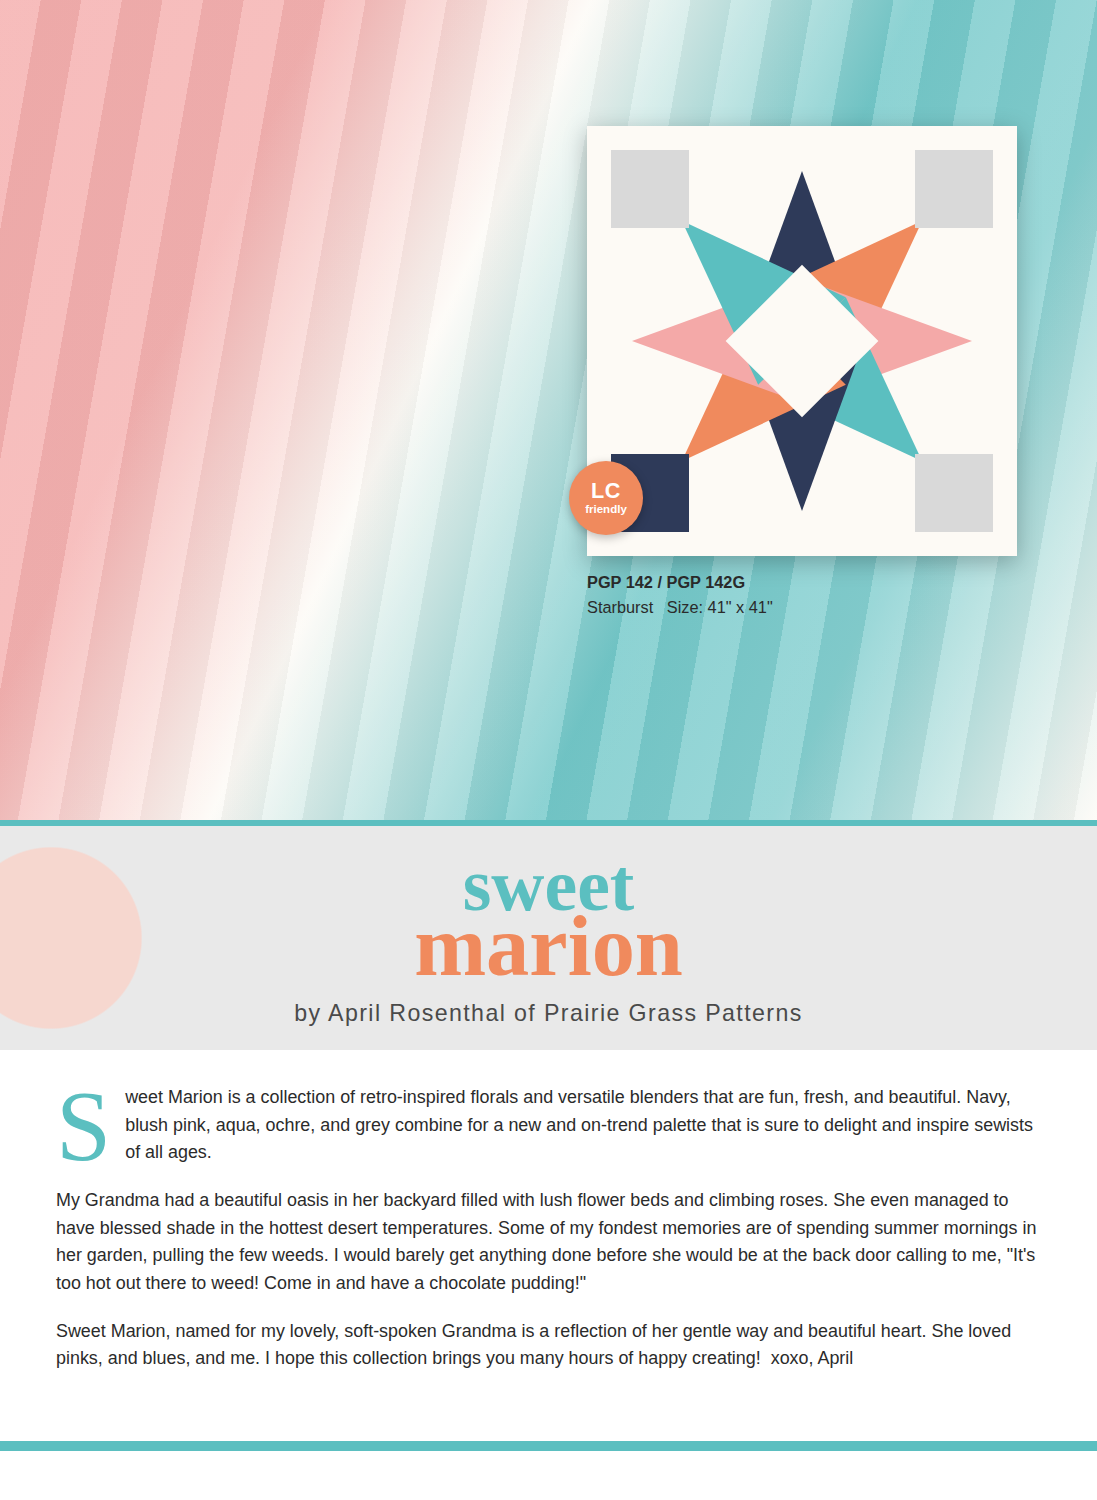LC friendly
PGP 142 / PGP 142G
Starburst Size: 41" x 41"
sweet marion
by April Rosenthal of Prairie Grass Patterns
Sweet Marion is a collection of retro-inspired florals and versatile blenders that are fun, fresh, and beautiful. Navy, blush pink, aqua, ochre, and grey combine for a new and on-trend palette that is sure to delight and inspire sewists of all ages.
My Grandma had a beautiful oasis in her backyard filled with lush flower beds and climbing roses. She even managed to have blessed shade in the hottest desert temperatures. Some of my fondest memories are of spending summer mornings in her garden, pulling the few weeds. I would barely get anything done before she would be at the back door calling to me, "It's too hot out there to weed! Come in and have a chocolate pudding!"
Sweet Marion, named for my lovely, soft-spoken Grandma is a reflection of her gentle way and beautiful heart. She loved pinks, and blues, and me. I hope this collection brings you many hours of happy creating! xoxo, April